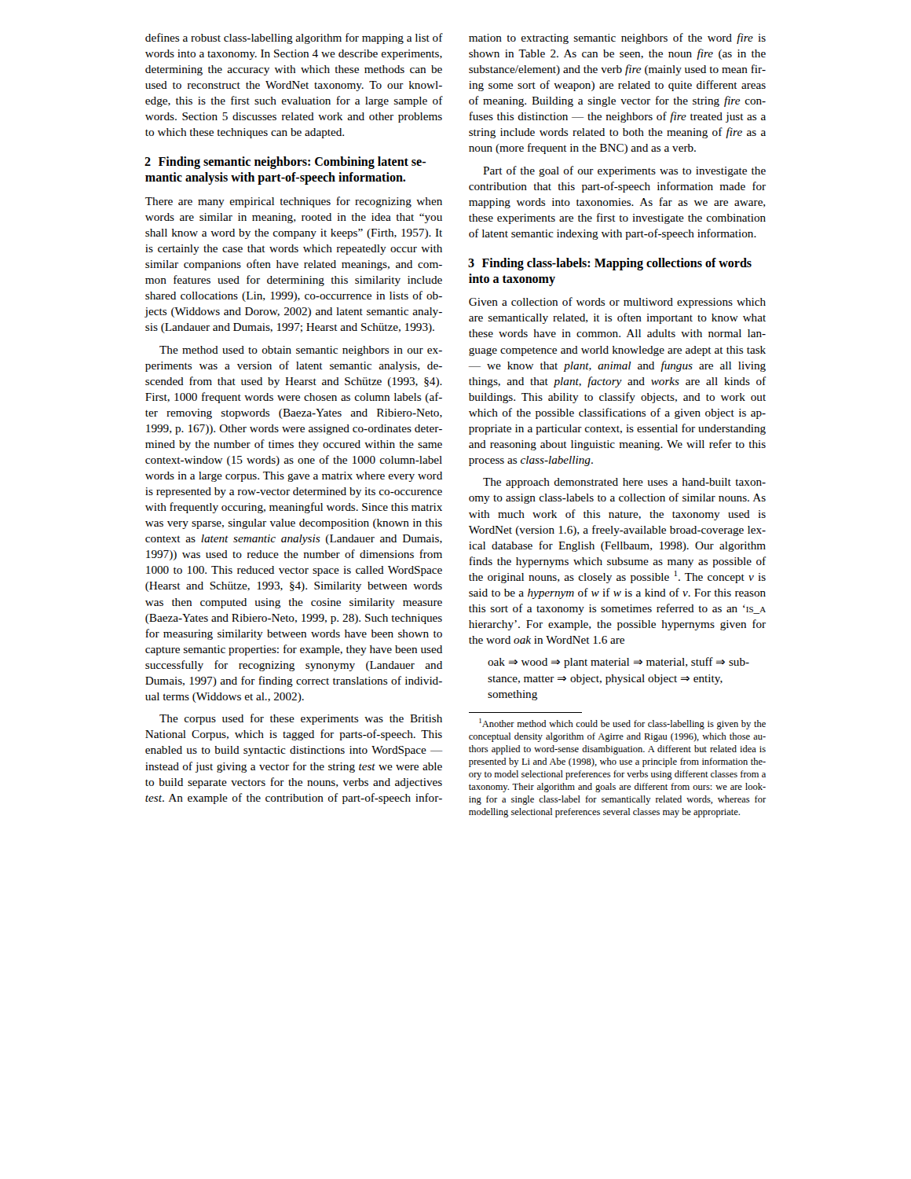defines a robust class-labelling algorithm for mapping a list of words into a taxonomy. In Section 4 we describe experiments, determining the accuracy with which these methods can be used to reconstruct the WordNet taxonomy. To our knowledge, this is the first such evaluation for a large sample of words. Section 5 discusses related work and other problems to which these techniques can be adapted.
2 Finding semantic neighbors: Combining latent semantic analysis with part-of-speech information.
There are many empirical techniques for recognizing when words are similar in meaning, rooted in the idea that “you shall know a word by the company it keeps” (Firth, 1957). It is certainly the case that words which repeatedly occur with similar companions often have related meanings, and common features used for determining this similarity include shared collocations (Lin, 1999), co-occurrence in lists of objects (Widdows and Dorow, 2002) and latent semantic analysis (Landauer and Dumais, 1997; Hearst and Schütze, 1993).
The method used to obtain semantic neighbors in our experiments was a version of latent semantic analysis, descended from that used by Hearst and Schütze (1993, §4). First, 1000 frequent words were chosen as column labels (after removing stopwords (Baeza-Yates and Ribiero-Neto, 1999, p. 167)). Other words were assigned co-ordinates determined by the number of times they occured within the same context-window (15 words) as one of the 1000 column-label words in a large corpus. This gave a matrix where every word is represented by a row-vector determined by its co-occurence with frequently occuring, meaningful words. Since this matrix was very sparse, singular value decomposition (known in this context as latent semantic analysis (Landauer and Dumais, 1997)) was used to reduce the number of dimensions from 1000 to 100. This reduced vector space is called WordSpace (Hearst and Schütze, 1993, §4). Similarity between words was then computed using the cosine similarity measure (Baeza-Yates and Ribiero-Neto, 1999, p. 28). Such techniques for measuring similarity between words have been shown to capture semantic properties: for example, they have been used successfully for recognizing synonymy (Landauer and Dumais, 1997) and for finding correct translations of individual terms (Widdows et al., 2002).
The corpus used for these experiments was the British National Corpus, which is tagged for parts-of-speech. This enabled us to build syntactic distinctions into WordSpace — instead of just giving a vector for the string test we were able to build separate vectors for the nouns, verbs and adjectives test. An example of the contribution of part-of-speech information to extracting semantic neighbors of the word fire is shown in Table 2. As can be seen, the noun fire (as in the substance/element) and the verb fire (mainly used to mean firing some sort of weapon) are related to quite different areas of meaning. Building a single vector for the string fire confuses this distinction — the neighbors of fire treated just as a string include words related to both the meaning of fire as a noun (more frequent in the BNC) and as a verb.
Part of the goal of our experiments was to investigate the contribution that this part-of-speech information made for mapping words into taxonomies. As far as we are aware, these experiments are the first to investigate the combination of latent semantic indexing with part-of-speech information.
3 Finding class-labels: Mapping collections of words into a taxonomy
Given a collection of words or multiword expressions which are semantically related, it is often important to know what these words have in common. All adults with normal language competence and world knowledge are adept at this task — we know that plant, animal and fungus are all living things, and that plant, factory and works are all kinds of buildings. This ability to classify objects, and to work out which of the possible classifications of a given object is appropriate in a particular context, is essential for understanding and reasoning about linguistic meaning. We will refer to this process as class-labelling.
The approach demonstrated here uses a hand-built taxonomy to assign class-labels to a collection of similar nouns. As with much work of this nature, the taxonomy used is WordNet (version 1.6), a freely-available broad-coverage lexical database for English (Fellbaum, 1998). Our algorithm finds the hypernyms which subsume as many as possible of the original nouns, as closely as possible 1. The concept v is said to be a hypernym of w if w is a kind of v. For this reason this sort of a taxonomy is sometimes referred to as an ‘is_a hierarchy’. For example, the possible hypernyms given for the word oak in WordNet 1.6 are
oak ⇒ wood ⇒ plant material ⇒ material, stuff ⇒ substance, matter ⇒ object, physical object ⇒ entity, something
1Another method which could be used for class-labelling is given by the conceptual density algorithm of Agirre and Rigau (1996), which those authors applied to word-sense disambiguation. A different but related idea is presented by Li and Abe (1998), who use a principle from information theory to model selectional preferences for verbs using different classes from a taxonomy. Their algorithm and goals are different from ours: we are looking for a single class-label for semantically related words, whereas for modelling selectional preferences several classes may be appropriate.